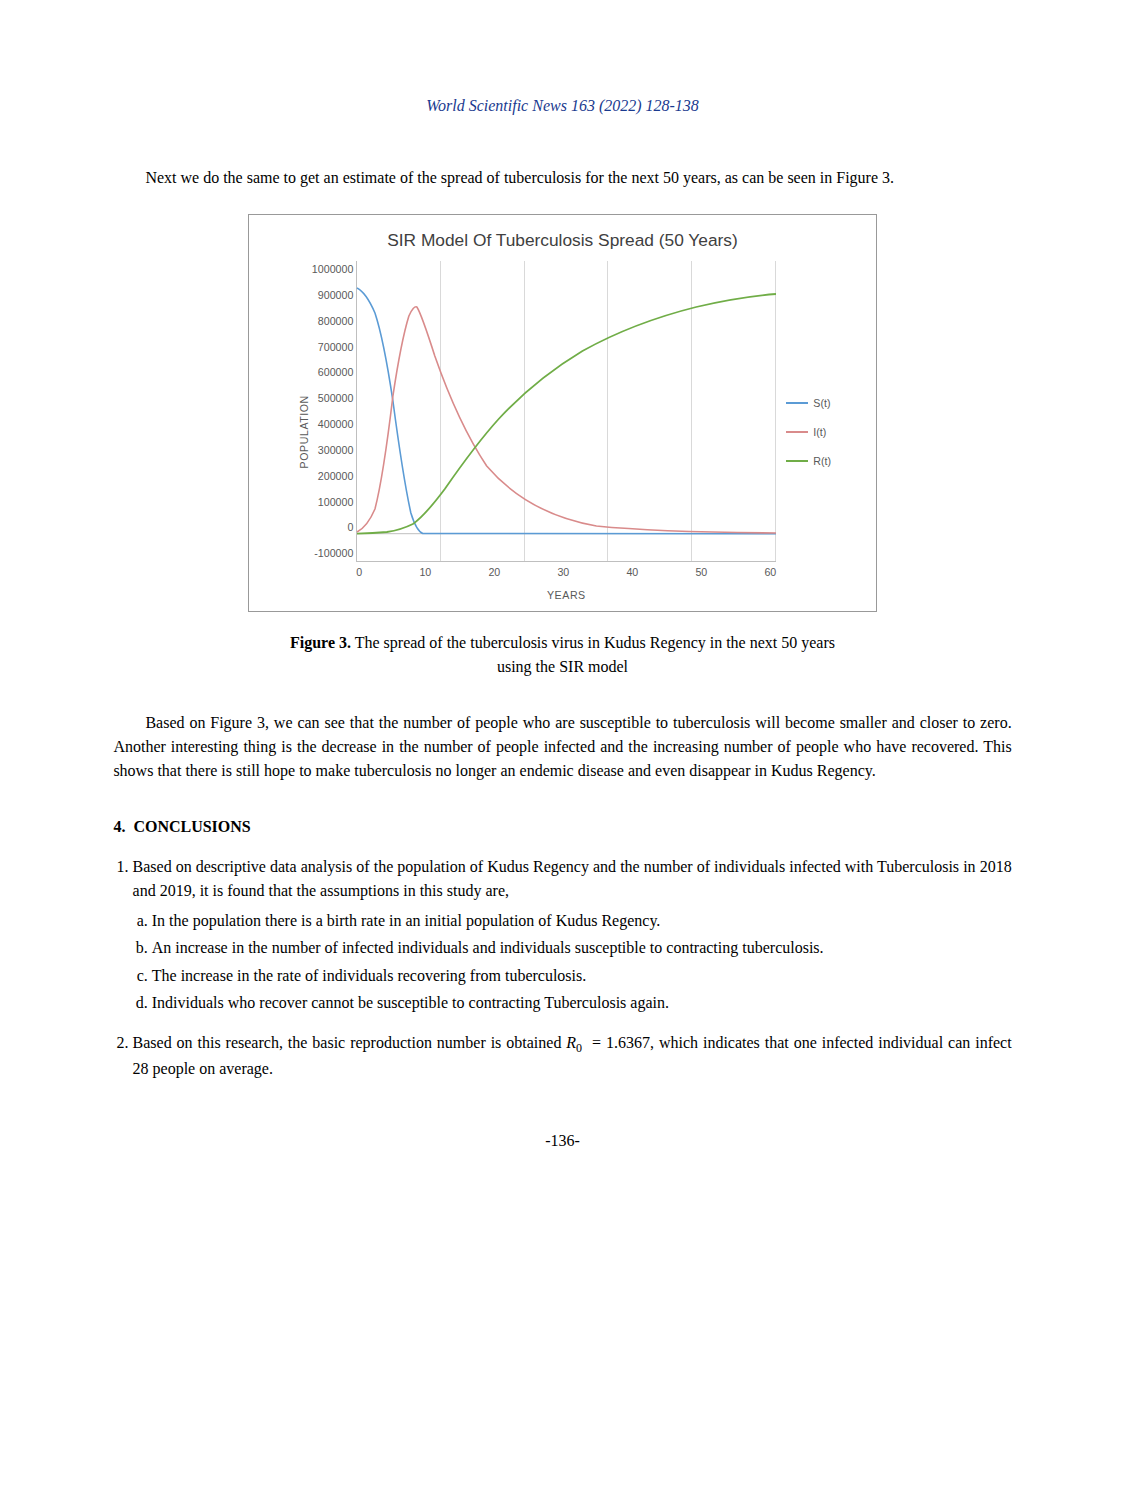World Scientific News 163 (2022) 128-138
Next we do the same to get an estimate of the spread of tuberculosis for the next 50 years, as can be seen in Figure 3.
SIR Model Of Tuberculosis Spread (50 Years)
POPULATION
1000000 900000 800000 700000 600000 500000 400000 300000 200000 100000 0 -100000
0102030405060
YEARS
S(t)
I(t)
R(t)
Figure 3. The spread of the tuberculosis virus in Kudus Regency in the next 50 years
using the SIR model
Based on Figure 3, we can see that the number of people who are susceptible to tuberculosis will become smaller and closer to zero. Another interesting thing is the decrease in the number of people infected and the increasing number of people who have recovered. This shows that there is still hope to make tuberculosis no longer an endemic disease and even disappear in Kudus Regency.
4. CONCLUSIONS
Based on descriptive data analysis of the population of Kudus Regency and the number of individuals infected with Tuberculosis in 2018 and 2019, it is found that the assumptions in this study are,
In the population there is a birth rate in an initial population of Kudus Regency.
An increase in the number of infected individuals and individuals susceptible to contracting tuberculosis.
The increase in the rate of individuals recovering from tuberculosis.
Individuals who recover cannot be susceptible to contracting Tuberculosis again.
Based on this research, the basic reproduction number is obtained R0 = 1.6367, which indicates that one infected individual can infect 28 people on average.
-136-